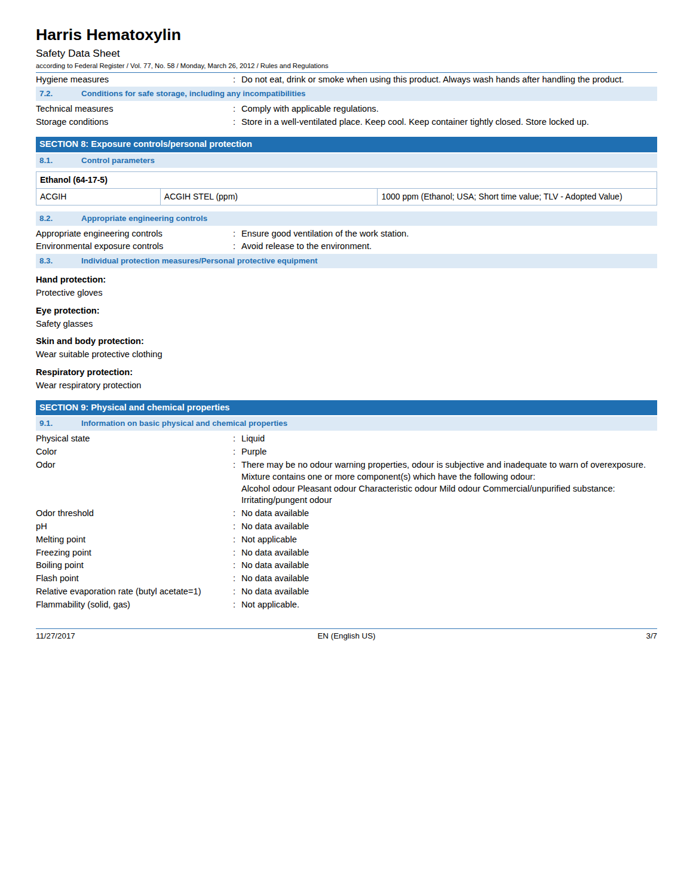Harris Hematoxylin
Safety Data Sheet
according to Federal Register / Vol. 77, No. 58 / Monday, March 26, 2012 / Rules and Regulations
Hygiene measures
:
Do not eat, drink or smoke when using this product. Always wash hands after handling the product.
7.2. Conditions for safe storage, including any incompatibilities
Technical measures
:
Comply with applicable regulations.
Storage conditions
:
Store in a well-ventilated place. Keep cool. Keep container tightly closed. Store locked up.
SECTION 8: Exposure controls/personal protection
8.1. Control parameters
| Ethanol (64-17-5) |
| ACGIH | ACGIH STEL (ppm) | 1000 ppm (Ethanol; USA; Short time value; TLV - Adopted Value) |
8.2. Appropriate engineering controls
Appropriate engineering controls
:
Ensure good ventilation of the work station.
Environmental exposure controls
:
Avoid release to the environment.
8.3. Individual protection measures/Personal protective equipment
Hand protection:
Protective gloves
Eye protection:
Safety glasses
Skin and body protection:
Wear suitable protective clothing
Respiratory protection:
Wear respiratory protection
SECTION 9: Physical and chemical properties
9.1. Information on basic physical and chemical properties
Physical state
:
Liquid
Color
:
Purple
Odor
:
There may be no odour warning properties, odour is subjective and inadequate to warn of overexposure.
Mixture contains one or more component(s) which have the following odour:
Alcohol odour Pleasant odour Characteristic odour Mild odour Commercial/unpurified substance: Irritating/pungent odour
Odor threshold
:
No data available
pH
:
No data available
Melting point
:
Not applicable
Freezing point
:
No data available
Boiling point
:
No data available
Flash point
:
No data available
Relative evaporation rate (butyl acetate=1)
:
No data available
Flammability (solid, gas)
:
Not applicable.
11/27/2017
EN (English US)
3/7